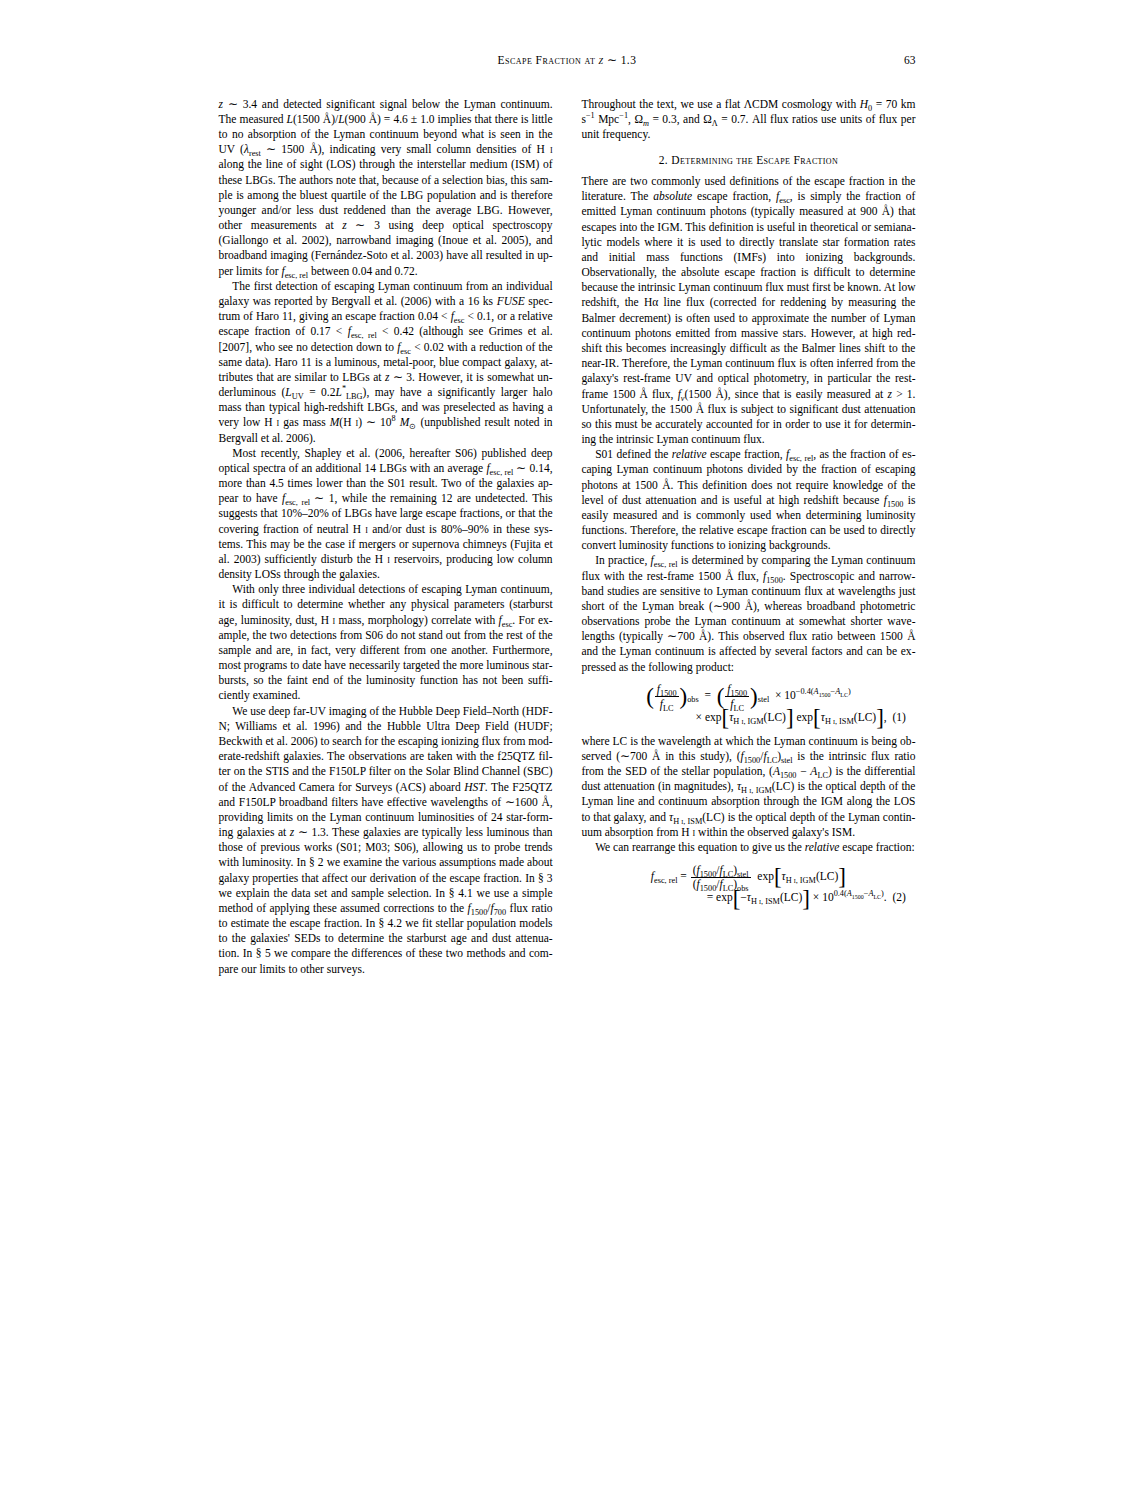Escape Fraction at z ∼ 1.3 63
z ∼ 3.4 and detected significant signal below the Lyman continuum. The measured L(1500 Å)/L(900 Å) = 4.6 ± 1.0 implies that there is little to no absorption of the Lyman continuum beyond what is seen in the UV (λrest ∼ 1500 Å), indicating very small column densities of H i along the line of sight (LOS) through the interstellar medium (ISM) of these LBGs. The authors note that, because of a selection bias, this sample is among the bluest quartile of the LBG population and is therefore younger and/or less dust reddened than the average LBG. However, other measurements at z ∼ 3 using deep optical spectroscopy (Giallongo et al. 2002), narrowband imaging (Inoue et al. 2005), and broadband imaging (Fernández-Soto et al. 2003) have all resulted in upper limits for fesc, rel between 0.04 and 0.72.
The first detection of escaping Lyman continuum from an individual galaxy was reported by Bergvall et al. (2006) with a 16 ks FUSE spectrum of Haro 11, giving an escape fraction 0.04 < fesc < 0.1, or a relative escape fraction of 0.17 < fesc, rel < 0.42 (although see Grimes et al. [2007], who see no detection down to fesc < 0.02 with a reduction of the same data). Haro 11 is a luminous, metal-poor, blue compact galaxy, attributes that are similar to LBGs at z ∼ 3. However, it is somewhat underluminous (LUV = 0.2L*LBG), may have a significantly larger halo mass than typical high-redshift LBGs, and was preselected as having a very low H i gas mass M(H i) ∼ 108 M⊙ (unpublished result noted in Bergvall et al. 2006).
Most recently, Shapley et al. (2006, hereafter S06) published deep optical spectra of an additional 14 LBGs with an average fesc, rel ∼ 0.14, more than 4.5 times lower than the S01 result. Two of the galaxies appear to have fesc, rel ∼ 1, while the remaining 12 are undetected. This suggests that 10%–20% of LBGs have large escape fractions, or that the covering fraction of neutral H i and/or dust is 80%–90% in these systems. This may be the case if mergers or supernova chimneys (Fujita et al. 2003) sufficiently disturb the H i reservoirs, producing low column density LOSs through the galaxies.
With only three individual detections of escaping Lyman continuum, it is difficult to determine whether any physical parameters (starburst age, luminosity, dust, H i mass, morphology) correlate with fesc. For example, the two detections from S06 do not stand out from the rest of the sample and are, in fact, very different from one another. Furthermore, most programs to date have necessarily targeted the more luminous starbursts, so the faint end of the luminosity function has not been sufficiently examined.
We use deep far-UV imaging of the Hubble Deep Field–North (HDF-N; Williams et al. 1996) and the Hubble Ultra Deep Field (HUDF; Beckwith et al. 2006) to search for the escaping ionizing flux from moderate-redshift galaxies. The observations are taken with the f25QTZ filter on the STIS and the F150LP filter on the Solar Blind Channel (SBC) of the Advanced Camera for Surveys (ACS) aboard HST. The F25QTZ and F150LP broadband filters have effective wavelengths of ∼1600 Å, providing limits on the Lyman continuum luminosities of 24 star-forming galaxies at z ∼ 1.3. These galaxies are typically less luminous than those of previous works (S01; M03; S06), allowing us to probe trends with luminosity. In § 2 we examine the various assumptions made about galaxy properties that affect our derivation of the escape fraction. In § 3 we explain the data set and sample selection. In § 4.1 we use a simple method of applying these assumed corrections to the f1500/f700 flux ratio to estimate the escape fraction. In § 4.2 we fit stellar population models to the galaxies' SEDs to determine the starburst age and dust attenuation. In § 5 we compare the differences of these two methods and compare our limits to other surveys.
Throughout the text, we use a flat ΛCDM cosmology with H0 = 70 km s−1 Mpc−1, Ωm = 0.3, and ΩΛ = 0.7. All flux ratios use units of flux per unit frequency.
2. Determining the Escape Fraction
There are two commonly used definitions of the escape fraction in the literature. The absolute escape fraction, fesc, is simply the fraction of emitted Lyman continuum photons (typically measured at 900 Å) that escapes into the IGM. This definition is useful in theoretical or semianalytic models where it is used to directly translate star formation rates and initial mass functions (IMFs) into ionizing backgrounds. Observationally, the absolute escape fraction is difficult to determine because the intrinsic Lyman continuum flux must first be known. At low redshift, the Hα line flux (corrected for reddening by measuring the Balmer decrement) is often used to approximate the number of Lyman continuum photons emitted from massive stars. However, at high redshift this becomes increasingly difficult as the Balmer lines shift to the near-IR. Therefore, the Lyman continuum flux is often inferred from the galaxy's rest-frame UV and optical photometry, in particular the rest-frame 1500 Å flux, fν(1500 Å), since that is easily measured at z > 1. Unfortunately, the 1500 Å flux is subject to significant dust attenuation so this must be accurately accounted for in order to use it for determining the intrinsic Lyman continuum flux.
S01 defined the relative escape fraction, fesc, rel, as the fraction of escaping Lyman continuum photons divided by the fraction of escaping photons at 1500 Å. This definition does not require knowledge of the level of dust attenuation and is useful at high redshift because f1500 is easily measured and is commonly used when determining luminosity functions. Therefore, the relative escape fraction can be used to directly convert luminosity functions to ionizing backgrounds.
In practice, fesc, rel is determined by comparing the Lyman continuum flux with the rest-frame 1500 Å flux, f1500. Spectroscopic and narrowband studies are sensitive to Lyman continuum flux at wavelengths just short of the Lyman break (∼900 Å), whereas broadband photometric observations probe the Lyman continuum at somewhat shorter wavelengths (typically ∼700 Å). This observed flux ratio between 1500 Å and the Lyman continuum is affected by several factors and can be expressed as the following product:
(f1500 fLC)obs = (f1500 fLC)stel × 10−0.4(A1500−ALC)
× exp[τH i, IGM(LC)] exp[τH i, ISM(LC)], (1)
where LC is the wavelength at which the Lyman continuum is being observed (∼700 Å in this study), (f1500/fLC)stel is the intrinsic flux ratio from the SED of the stellar population, (A1500 − ALC) is the differential dust attenuation (in magnitudes), τH i, IGM(LC) is the optical depth of the Lyman line and continuum absorption through the IGM along the LOS to that galaxy, and τH i, ISM(LC) is the optical depth of the Lyman continuum absorption from H i within the observed galaxy's ISM.
We can rearrange this equation to give us the relative escape fraction:
fesc, rel = (f1500/fLC)stel(f1500/fLC)obs exp[τH i, IGM(LC)]
= exp[−τH i, ISM(LC)] × 100.4(A1500−ALC). (2)